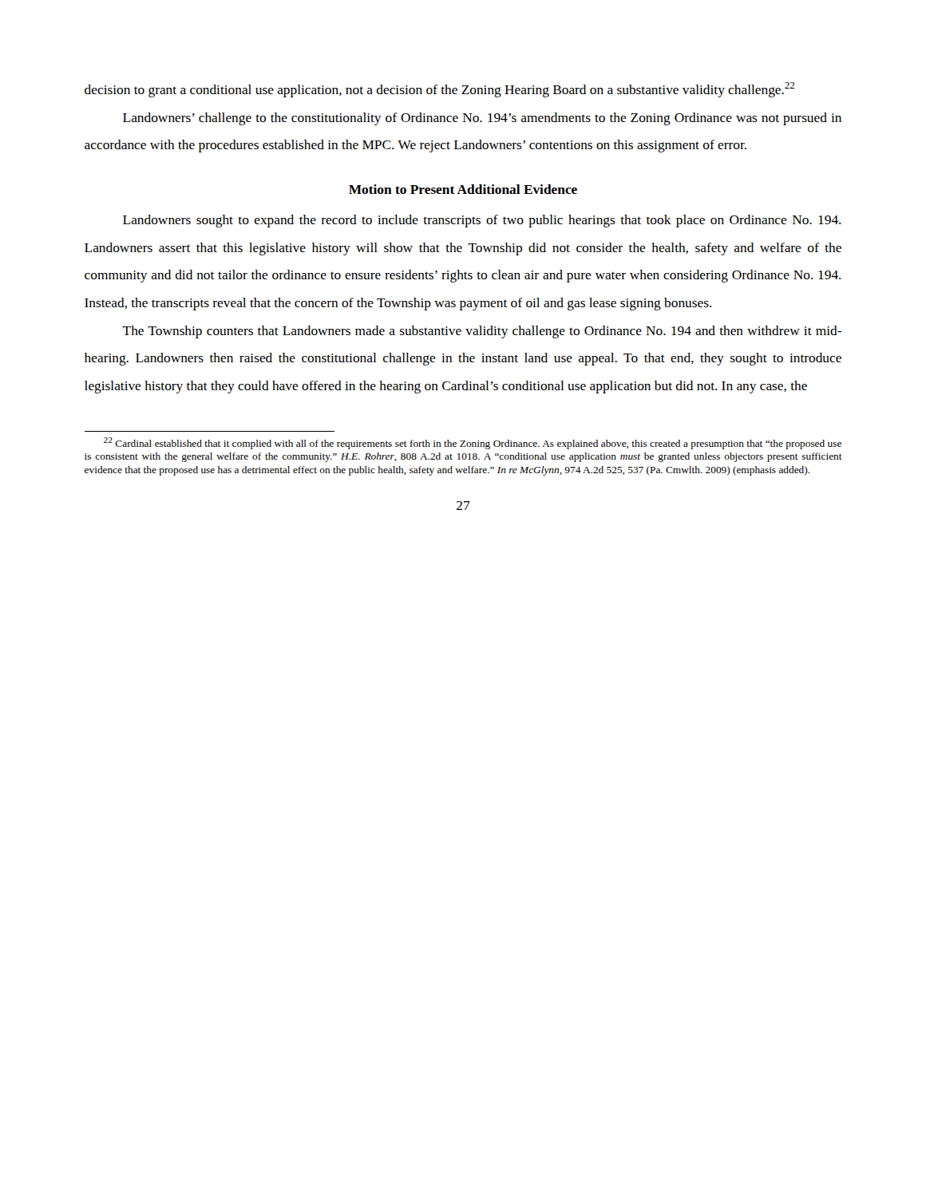decision to grant a conditional use application, not a decision of the Zoning Hearing Board on a substantive validity challenge.22
Landowners’ challenge to the constitutionality of Ordinance No. 194’s amendments to the Zoning Ordinance was not pursued in accordance with the procedures established in the MPC. We reject Landowners’ contentions on this assignment of error.
Motion to Present Additional Evidence
Landowners sought to expand the record to include transcripts of two public hearings that took place on Ordinance No. 194. Landowners assert that this legislative history will show that the Township did not consider the health, safety and welfare of the community and did not tailor the ordinance to ensure residents’ rights to clean air and pure water when considering Ordinance No. 194. Instead, the transcripts reveal that the concern of the Township was payment of oil and gas lease signing bonuses.
The Township counters that Landowners made a substantive validity challenge to Ordinance No. 194 and then withdrew it mid-hearing. Landowners then raised the constitutional challenge in the instant land use appeal. To that end, they sought to introduce legislative history that they could have offered in the hearing on Cardinal’s conditional use application but did not. In any case, the
22 Cardinal established that it complied with all of the requirements set forth in the Zoning Ordinance. As explained above, this created a presumption that “the proposed use is consistent with the general welfare of the community.” H.E. Rohrer, 808 A.2d at 1018. A “conditional use application must be granted unless objectors present sufficient evidence that the proposed use has a detrimental effect on the public health, safety and welfare.” In re McGlynn, 974 A.2d 525, 537 (Pa. Cmwlth. 2009) (emphasis added).
27